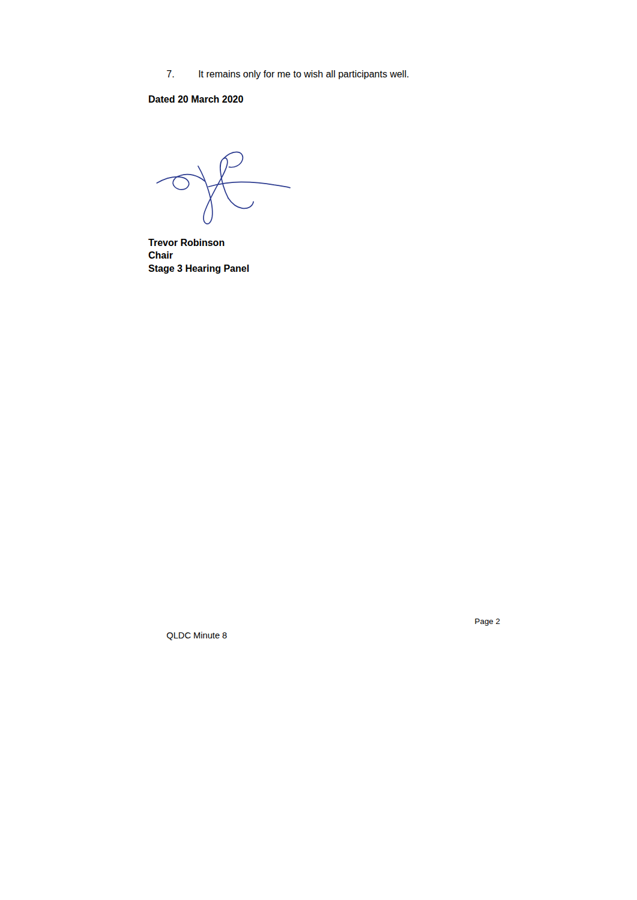7. It remains only for me to wish all participants well.
Dated 20 March 2020
Trevor Robinson
Chair
Stage 3 Hearing Panel
Page 2
QLDC Minute 8